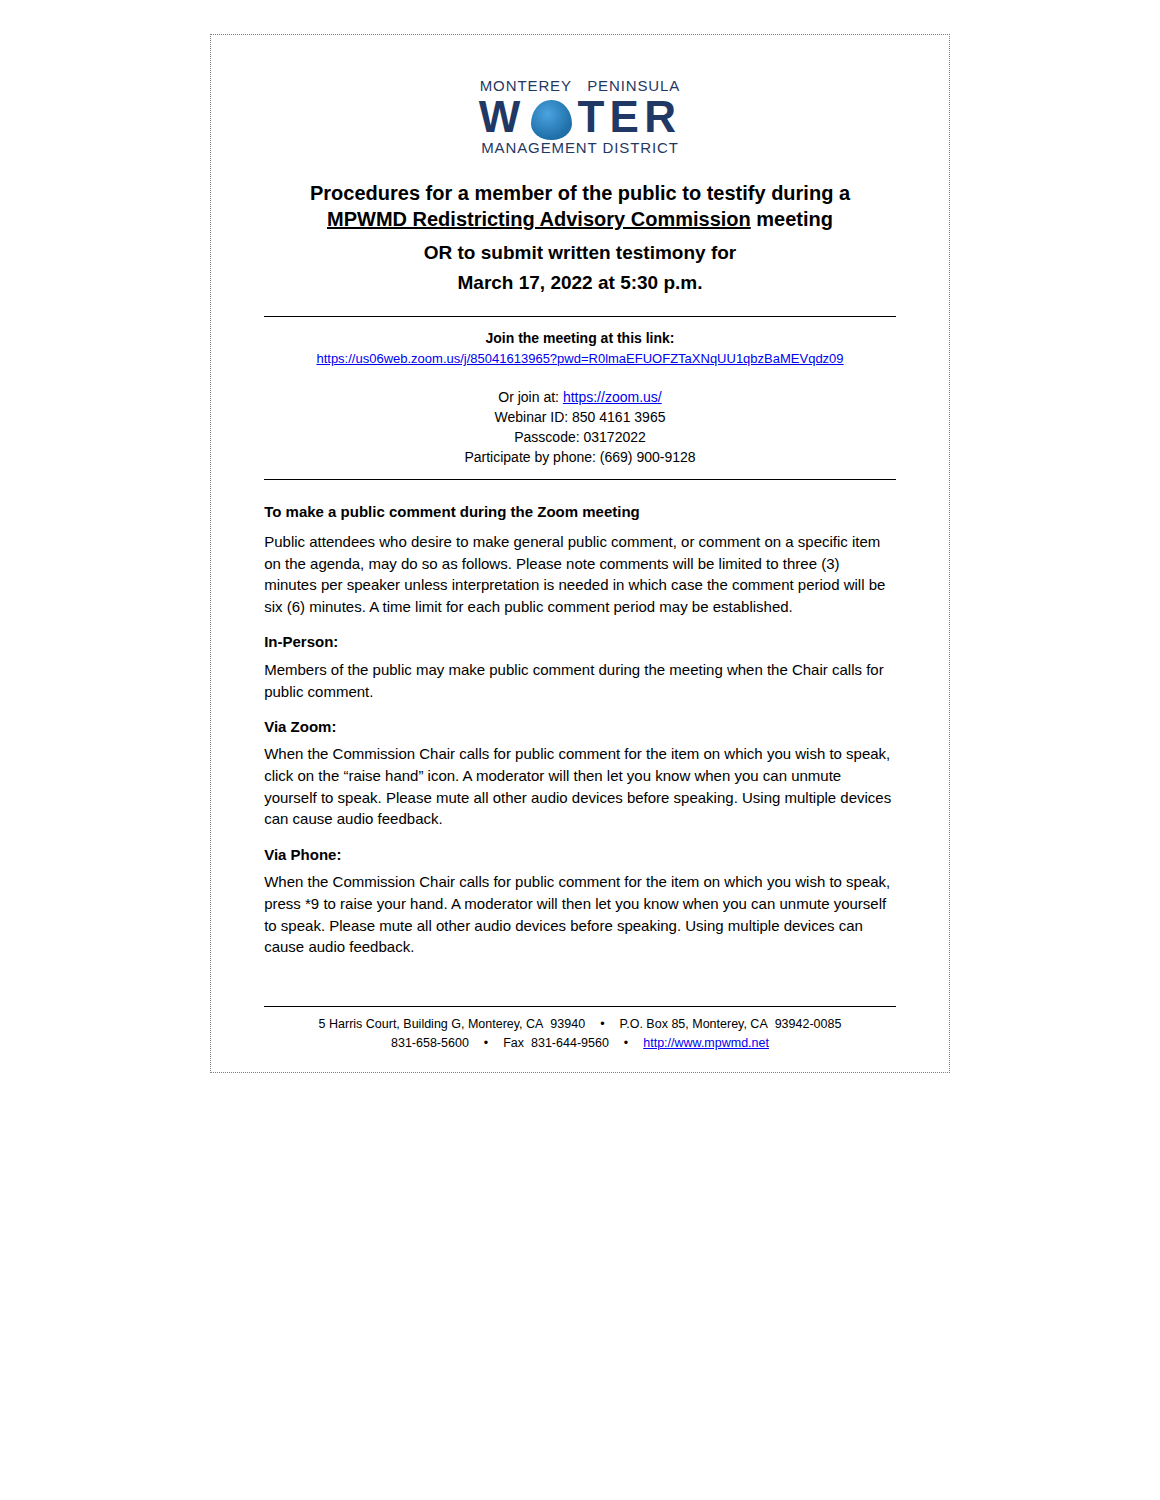MONTEREY PENINSULA
W TER
MANAGEMENT DISTRICT
Procedures for a member of the public to testify during a
MPWMD Redistricting Advisory Commission meeting
OR to submit written testimony for
March 17, 2022 at 5:30 p.m.
Join the meeting at this link:
https://us06web.zoom.us/j/85041613965?pwd=R0lmaEFUOFZTaXNqUU1qbzBaMEVqdz09
Or join at: https://zoom.us/
Webinar ID: 850 4161 3965
Passcode: 03172022
Participate by phone: (669) 900-9128
To make a public comment during the Zoom meeting
Public attendees who desire to make general public comment, or comment on a specific item on the agenda, may do so as follows. Please note comments will be limited to three (3) minutes per speaker unless interpretation is needed in which case the comment period will be six (6) minutes. A time limit for each public comment period may be established.
In-Person:
Members of the public may make public comment during the meeting when the Chair calls for public comment.
Via Zoom:
When the Commission Chair calls for public comment for the item on which you wish to speak, click on the “raise hand” icon. A moderator will then let you know when you can unmute yourself to speak. Please mute all other audio devices before speaking. Using multiple devices can cause audio feedback.
Via Phone:
When the Commission Chair calls for public comment for the item on which you wish to speak, press *9 to raise your hand. A moderator will then let you know when you can unmute yourself to speak. Please mute all other audio devices before speaking. Using multiple devices can cause audio feedback.
5 Harris Court, Building G, Monterey, CA 93940 • P.O. Box 85, Monterey, CA 93942-0085
831-658-5600 • Fax 831-644-9560 • http://www.mpwmd.net